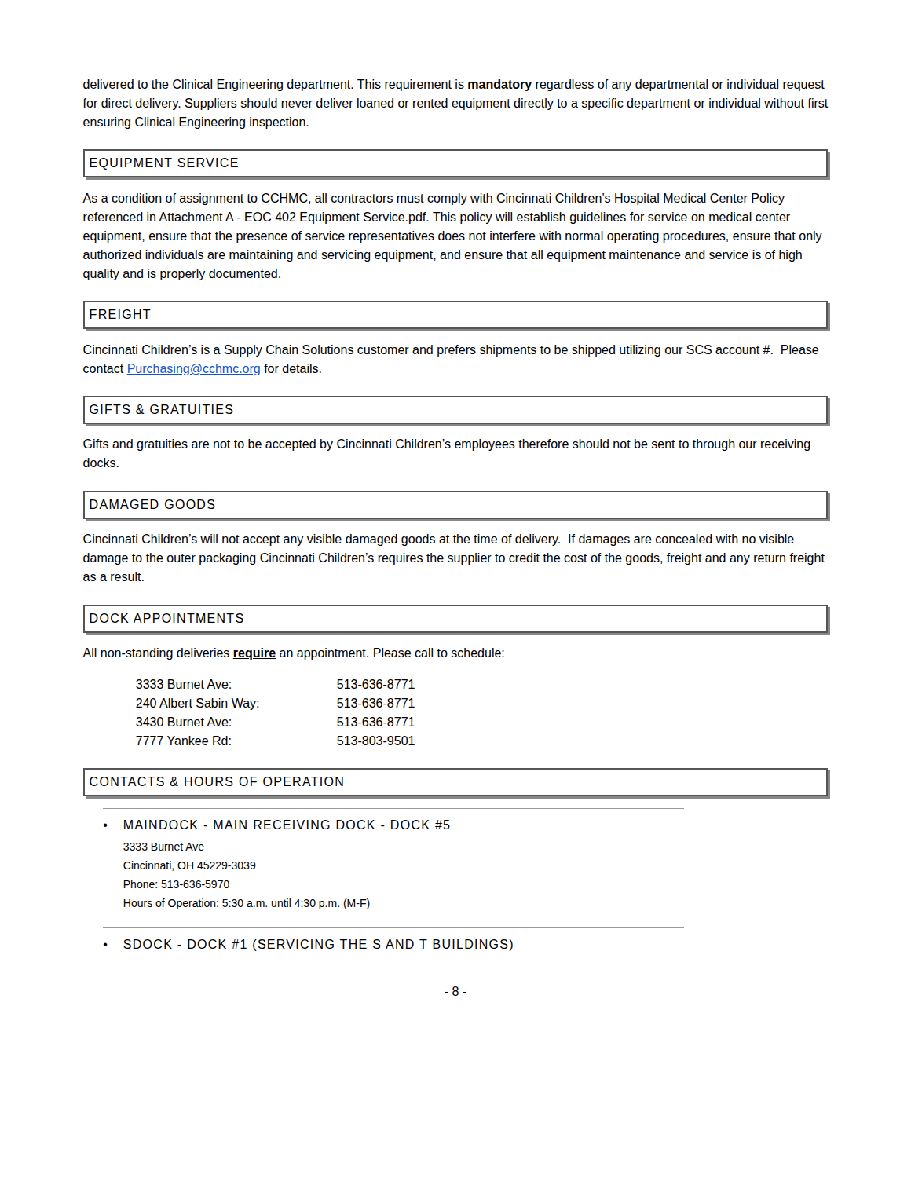delivered to the Clinical Engineering department. This requirement is mandatory regardless of any departmental or individual request for direct delivery. Suppliers should never deliver loaned or rented equipment directly to a specific department or individual without first ensuring Clinical Engineering inspection.
EQUIPMENT SERVICE
As a condition of assignment to CCHMC, all contractors must comply with Cincinnati Children’s Hospital Medical Center Policy referenced in Attachment A - EOC 402 Equipment Service.pdf. This policy will establish guidelines for service on medical center equipment, ensure that the presence of service representatives does not interfere with normal operating procedures, ensure that only authorized individuals are maintaining and servicing equipment, and ensure that all equipment maintenance and service is of high quality and is properly documented.
FREIGHT
Cincinnati Children’s is a Supply Chain Solutions customer and prefers shipments to be shipped utilizing our SCS account #. Please contact Purchasing@cchmc.org for details.
GIFTS & GRATUITIES
Gifts and gratuities are not to be accepted by Cincinnati Children’s employees therefore should not be sent to through our receiving docks.
DAMAGED GOODS
Cincinnati Children’s will not accept any visible damaged goods at the time of delivery. If damages are concealed with no visible damage to the outer packaging Cincinnati Children’s requires the supplier to credit the cost of the goods, freight and any return freight as a result.
DOCK APPOINTMENTS
All non-standing deliveries require an appointment. Please call to schedule:
| 3333 Burnet Ave: | 513-636-8771 |
| 240 Albert Sabin Way: | 513-636-8771 |
| 3430 Burnet Ave: | 513-636-8771 |
| 7777 Yankee Rd: | 513-803-9501 |
CONTACTS & HOURS OF OPERATION
MAINDOCK - MAIN RECEIVING DOCK - DOCK #5 3333 Burnet Ave
Cincinnati, OH 45229-3039
Phone: 513-636-5970
Hours of Operation: 5:30 a.m. until 4:30 p.m. (M-F)
SDOCK - DOCK #1 (SERVICING THE S AND T BUILDINGS)
- 8 -